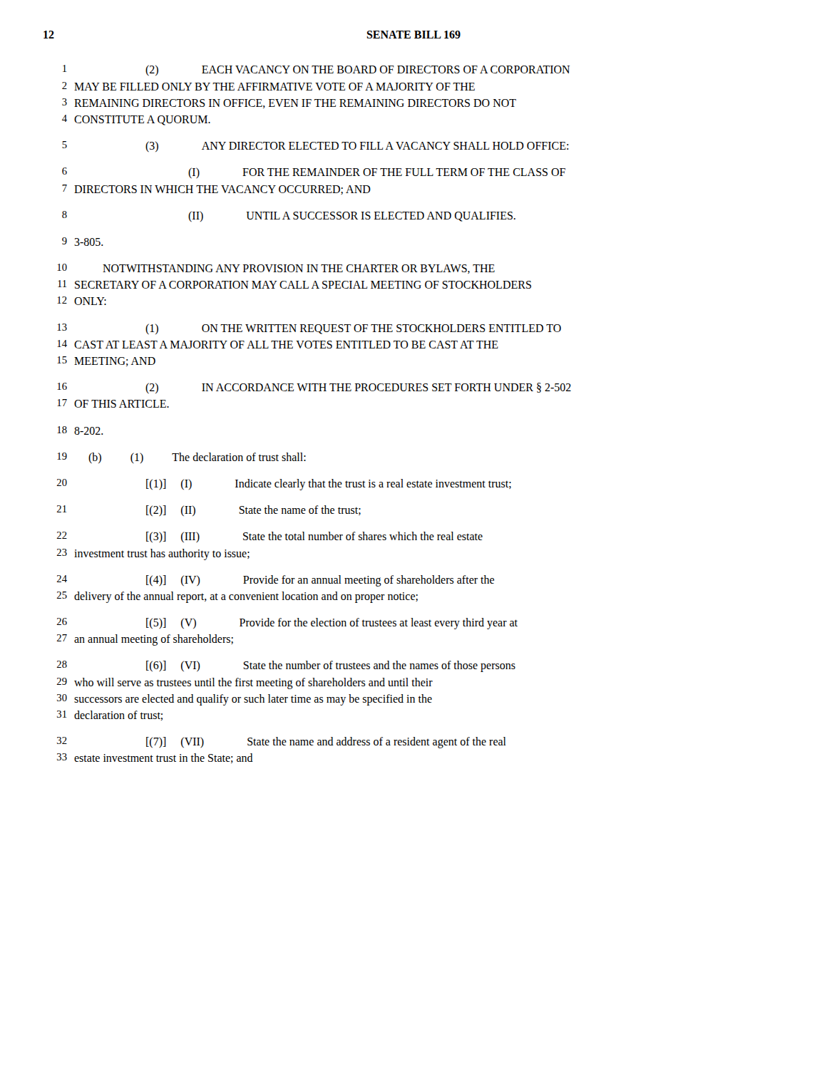12
SENATE BILL 169
1
(2) EACH VACANCY ON THE BOARD OF DIRECTORS OF A CORPORATION
2
MAY BE FILLED ONLY BY THE AFFIRMATIVE VOTE OF A MAJORITY OF THE
3
REMAINING DIRECTORS IN OFFICE, EVEN IF THE REMAINING DIRECTORS DO NOT
4
CONSTITUTE A QUORUM.
5
(3) ANY DIRECTOR ELECTED TO FILL A VACANCY SHALL HOLD OFFICE:
6
(I) FOR THE REMAINDER OF THE FULL TERM OF THE CLASS OF
7
DIRECTORS IN WHICH THE VACANCY OCCURRED; AND
8
(II) UNTIL A SUCCESSOR IS ELECTED AND QUALIFIES.
9
3-805.
10
NOTWITHSTANDING ANY PROVISION IN THE CHARTER OR BYLAWS, THE
11
SECRETARY OF A CORPORATION MAY CALL A SPECIAL MEETING OF STOCKHOLDERS
12
ONLY:
13
(1) ON THE WRITTEN REQUEST OF THE STOCKHOLDERS ENTITLED TO
14
CAST AT LEAST A MAJORITY OF ALL THE VOTES ENTITLED TO BE CAST AT THE
15
MEETING; AND
16
(2) IN ACCORDANCE WITH THE PROCEDURES SET FORTH UNDER § 2-502
17
OF THIS ARTICLE.
18
8-202.
19
(b) (1) The declaration of trust shall:
20
[(1)] (I) Indicate clearly that the trust is a real estate investment trust;
21
[(2)] (II) State the name of the trust;
22
[(3)] (III) State the total number of shares which the real estate
23
investment trust has authority to issue;
24
[(4)] (IV) Provide for an annual meeting of shareholders after the
25
delivery of the annual report, at a convenient location and on proper notice;
26
[(5)] (V) Provide for the election of trustees at least every third year at
27
an annual meeting of shareholders;
28
[(6)] (VI) State the number of trustees and the names of those persons
29
who will serve as trustees until the first meeting of shareholders and until their
30
successors are elected and qualify or such later time as may be specified in the
31
declaration of trust;
32
[(7)] (VII) State the name and address of a resident agent of the real
33
estate investment trust in the State; and